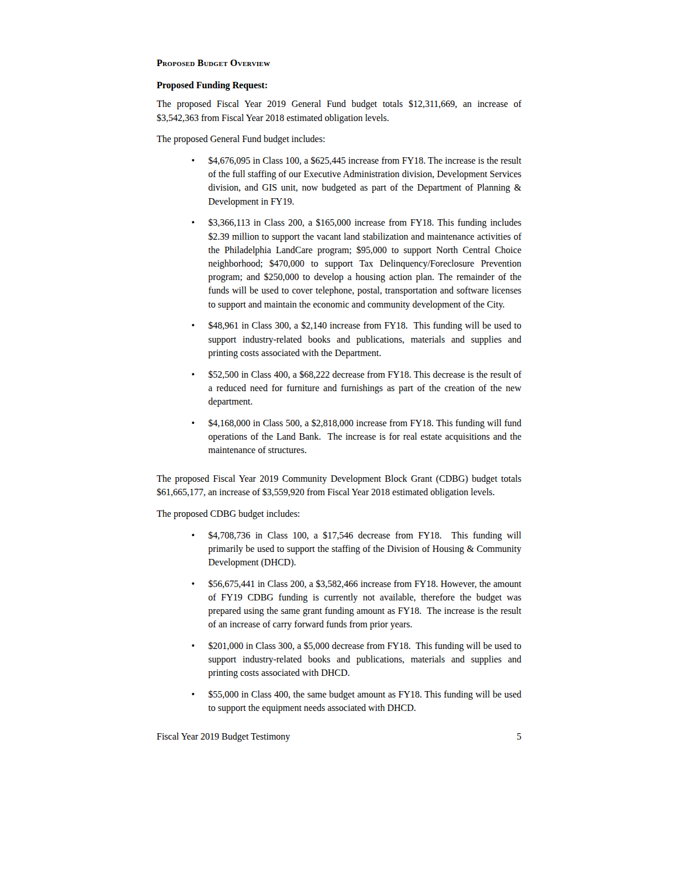Proposed Budget Overview
Proposed Funding Request:
The proposed Fiscal Year 2019 General Fund budget totals $12,311,669, an increase of $3,542,363 from Fiscal Year 2018 estimated obligation levels.
The proposed General Fund budget includes:
$4,676,095 in Class 100, a $625,445 increase from FY18. The increase is the result of the full staffing of our Executive Administration division, Development Services division, and GIS unit, now budgeted as part of the Department of Planning & Development in FY19.
$3,366,113 in Class 200, a $165,000 increase from FY18. This funding includes $2.39 million to support the vacant land stabilization and maintenance activities of the Philadelphia LandCare program; $95,000 to support North Central Choice neighborhood; $470,000 to support Tax Delinquency/Foreclosure Prevention program; and $250,000 to develop a housing action plan. The remainder of the funds will be used to cover telephone, postal, transportation and software licenses to support and maintain the economic and community development of the City.
$48,961 in Class 300, a $2,140 increase from FY18. This funding will be used to support industry-related books and publications, materials and supplies and printing costs associated with the Department.
$52,500 in Class 400, a $68,222 decrease from FY18. This decrease is the result of a reduced need for furniture and furnishings as part of the creation of the new department.
$4,168,000 in Class 500, a $2,818,000 increase from FY18. This funding will fund operations of the Land Bank. The increase is for real estate acquisitions and the maintenance of structures.
The proposed Fiscal Year 2019 Community Development Block Grant (CDBG) budget totals $61,665,177, an increase of $3,559,920 from Fiscal Year 2018 estimated obligation levels.
The proposed CDBG budget includes:
$4,708,736 in Class 100, a $17,546 decrease from FY18. This funding will primarily be used to support the staffing of the Division of Housing & Community Development (DHCD).
$56,675,441 in Class 200, a $3,582,466 increase from FY18. However, the amount of FY19 CDBG funding is currently not available, therefore the budget was prepared using the same grant funding amount as FY18. The increase is the result of an increase of carry forward funds from prior years.
$201,000 in Class 300, a $5,000 decrease from FY18. This funding will be used to support industry-related books and publications, materials and supplies and printing costs associated with DHCD.
$55,000 in Class 400, the same budget amount as FY18. This funding will be used to support the equipment needs associated with DHCD.
Fiscal Year 2019 Budget Testimony 5